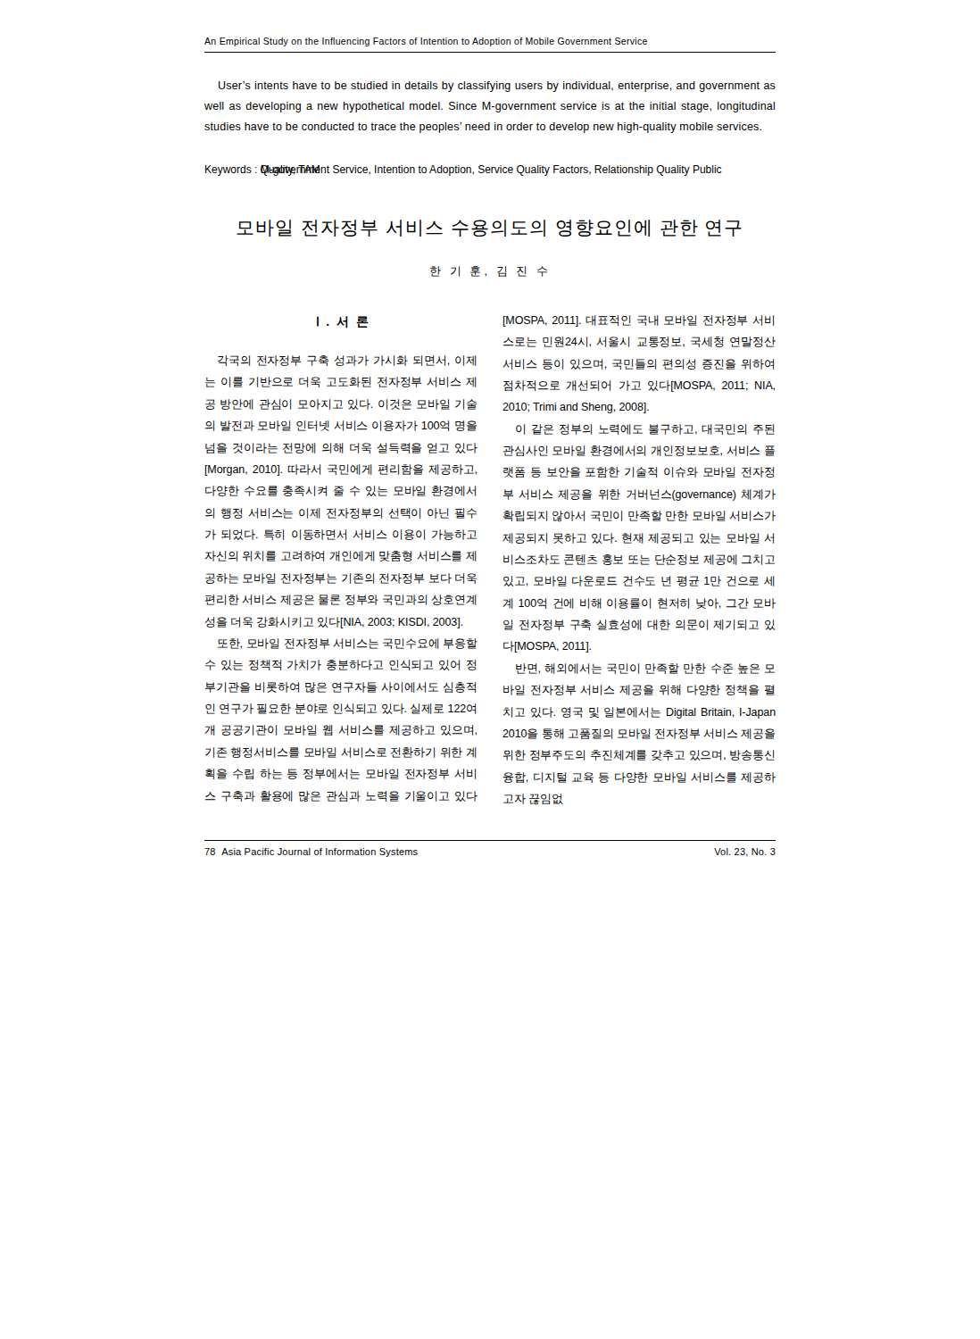An Empirical Study on the Influencing Factors of Intention to Adoption of Mobile Government Service
User’s intents have to be studied in details by classifying users by individual, enterprise, and government as well as developing a new hypothetical model. Since M-government service is at the initial stage, longitudinal studies have to be conducted to trace the peoples’ need in order to develop new high-quality mobile services.
Keywords : M-government Service, Intention to Adoption, Service Quality Factors, Relationship Quality PublicQuality, TAM
모바일 전자정부 서비스 수용의도의 영향요인에 관한 연구
한 기 훈, 김 진 수
Ⅰ. 서 론
각국의 전자정부 구축 성과가 가시화 되면서, 이제는 이를 기반으로 더욱 고도화된 전자정부 서비스 제공 방안에 관심이 모아지고 있다. 이것은 모바일 기술의 발전과 모바일 인터넷 서비스 이용자가 100억 명을 넘을 것이라는 전망에 의해 더욱 설득력을 얻고 있다[Morgan, 2010]. 따라서 국민에게 편리함을 제공하고, 다양한 수요를 충족시켜 줄 수 있는 모바일 환경에서의 행정 서비스는 이제 전자정부의 선택이 아닌 필수가 되었다. 특히 이동하면서 서비스 이용이 가능하고 자신의 위치를 고려하여 개인에게 맞춤형 서비스를 제공하는 모바일 전자정부는 기존의 전자정부 보다 더욱 편리한 서비스 제공은 물론 정부와 국민과의 상호연계성을 더욱 강화시키고 있다[NIA, 2003; KISDI, 2003].
또한, 모바일 전자정부 서비스는 국민수요에 부응할 수 있는 정책적 가치가 충분하다고 인식되고 있어 정부기관을 비롯하여 많은 연구자들 사이에서도 심층적인 연구가 필요한 분야로 인식되고 있다. 실제로 122여 개 공공기관이 모바일 웹 서비스를 제공하고 있으며, 기존 행정서비스를 모바일 서비스로 전환하기 위한 계획을 수립 하는 등 정부에서는 모바일 전자정부 서비스 구축과 활용에 많은 관심과 노력을 기울이고 있다[MOSPA, 2011]. 대표적인 국내 모바일 전자정부 서비스로는 민원24시, 서울시 교통정보, 국세청 연말정산 서비스 등이 있으며, 국민들의 편의성 증진을 위하여 점차적으로 개선되어 가고 있다[MOSPA, 2011; NIA, 2010; Trimi and Sheng, 2008].
이 같은 정부의 노력에도 불구하고, 대국민의 주된 관심사인 모바일 환경에서의 개인정보보호, 서비스 플랫폼 등 보안을 포함한 기술적 이슈와 모바일 전자정부 서비스 제공을 위한 거버넌스(governance) 체계가 확립되지 않아서 국민이 만족할 만한 모바일 서비스가 제공되지 못하고 있다. 현재 제공되고 있는 모바일 서비스조차도 콘텐츠 홍보 또는 단순정보 제공에 그치고 있고, 모바일 다운로드 건수도 년 평균 1만 건으로 세계 100억 건에 비해 이용률이 현저히 낮아, 그간 모바일 전자정부 구축 실효성에 대한 의문이 제기되고 있다[MOSPA, 2011].
반면, 해외에서는 국민이 만족할 만한 수준 높은 모바일 전자정부 서비스 제공을 위해 다양한 정책을 펼치고 있다. 영국 및 일본에서는 Digital Britain, I-Japan 2010을 통해 고품질의 모바일 전자정부 서비스 제공을 위한 정부주도의 추진체계를 갖추고 있으며, 방송통신융합, 디지털 교육 등 다양한 모바일 서비스를 제공하고자 끊임없
78 Asia Pacific Journal of Information Systems
Vol. 23, No. 3